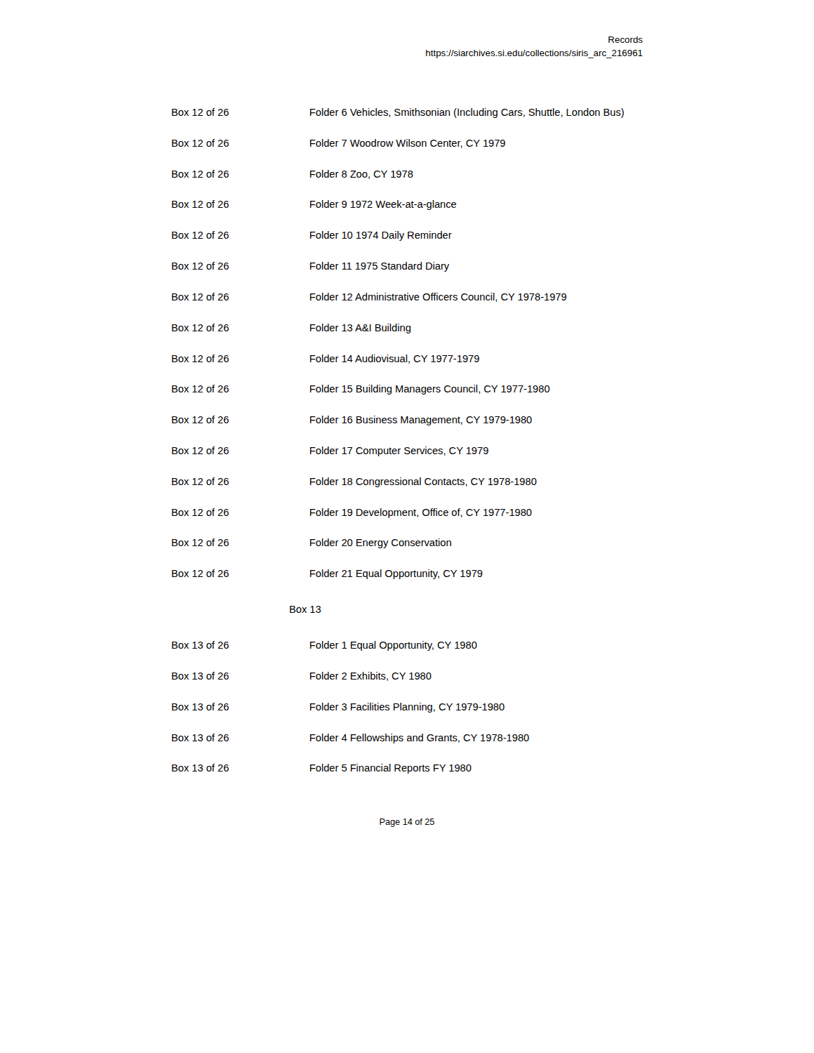Records
https://siarchives.si.edu/collections/siris_arc_216961
| Box 12 of 26 | Folder 6 Vehicles, Smithsonian (Including Cars, Shuttle, London Bus) |
| Box 12 of 26 | Folder 7 Woodrow Wilson Center, CY 1979 |
| Box 12 of 26 | Folder 8 Zoo, CY 1978 |
| Box 12 of 26 | Folder 9 1972 Week-at-a-glance |
| Box 12 of 26 | Folder 10 1974 Daily Reminder |
| Box 12 of 26 | Folder 11 1975 Standard Diary |
| Box 12 of 26 | Folder 12 Administrative Officers Council, CY 1978-1979 |
| Box 12 of 26 | Folder 13 A&I Building |
| Box 12 of 26 | Folder 14 Audiovisual, CY 1977-1979 |
| Box 12 of 26 | Folder 15 Building Managers Council, CY 1977-1980 |
| Box 12 of 26 | Folder 16 Business Management, CY 1979-1980 |
| Box 12 of 26 | Folder 17 Computer Services, CY 1979 |
| Box 12 of 26 | Folder 18 Congressional Contacts, CY 1978-1980 |
| Box 12 of 26 | Folder 19 Development, Office of, CY 1977-1980 |
| Box 12 of 26 | Folder 20 Energy Conservation |
| Box 12 of 26 | Folder 21 Equal Opportunity, CY 1979 |
Box 13
| Box 13 of 26 | Folder 1 Equal Opportunity, CY 1980 |
| Box 13 of 26 | Folder 2 Exhibits, CY 1980 |
| Box 13 of 26 | Folder 3 Facilities Planning, CY 1979-1980 |
| Box 13 of 26 | Folder 4 Fellowships and Grants, CY 1978-1980 |
| Box 13 of 26 | Folder 5 Financial Reports FY 1980 |
Page 14 of 25